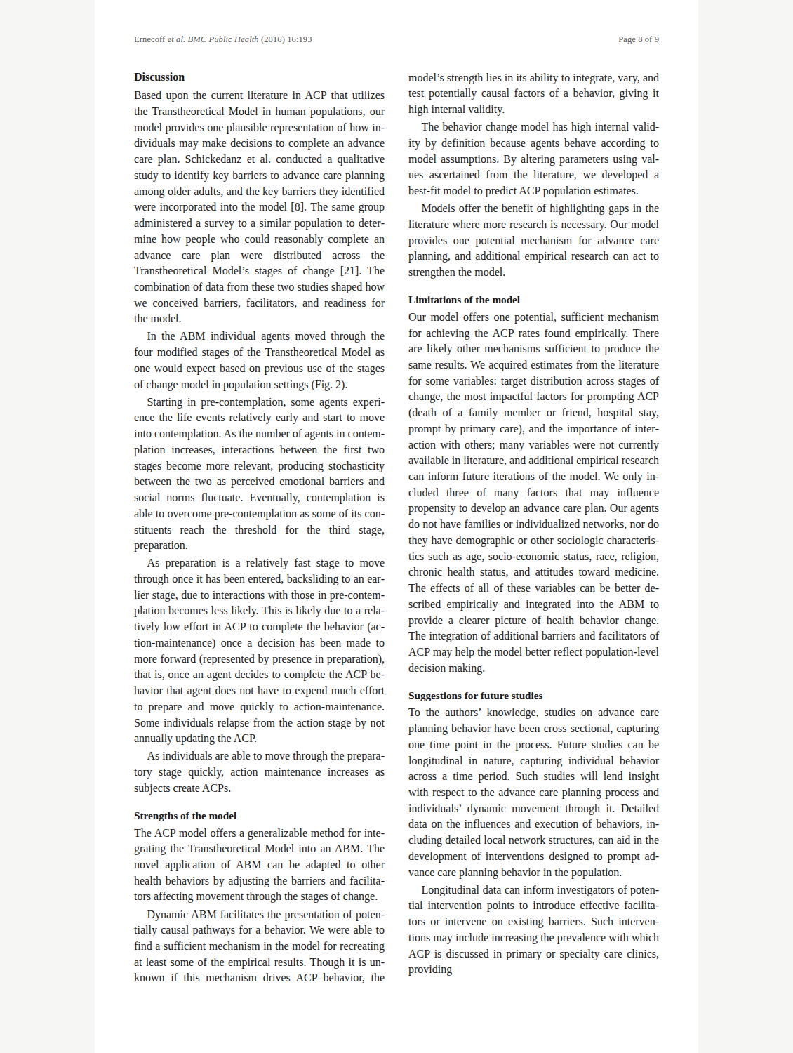Ernecoff et al. BMC Public Health (2016) 16:193 Page 8 of 9
Discussion
Based upon the current literature in ACP that utilizes the Transtheoretical Model in human populations, our model provides one plausible representation of how individuals may make decisions to complete an advance care plan. Schickedanz et al. conducted a qualitative study to identify key barriers to advance care planning among older adults, and the key barriers they identified were incorporated into the model [8]. The same group administered a survey to a similar population to determine how people who could reasonably complete an advance care plan were distributed across the Transtheoretical Model’s stages of change [21]. The combination of data from these two studies shaped how we conceived barriers, facilitators, and readiness for the model.
In the ABM individual agents moved through the four modified stages of the Transtheoretical Model as one would expect based on previous use of the stages of change model in population settings (Fig. 2).
Starting in pre-contemplation, some agents experience the life events relatively early and start to move into contemplation. As the number of agents in contemplation increases, interactions between the first two stages become more relevant, producing stochasticity between the two as perceived emotional barriers and social norms fluctuate. Eventually, contemplation is able to overcome pre-contemplation as some of its constituents reach the threshold for the third stage, preparation.
As preparation is a relatively fast stage to move through once it has been entered, backsliding to an earlier stage, due to interactions with those in pre-contemplation becomes less likely. This is likely due to a relatively low effort in ACP to complete the behavior (action-maintenance) once a decision has been made to more forward (represented by presence in preparation), that is, once an agent decides to complete the ACP behavior that agent does not have to expend much effort to prepare and move quickly to action-maintenance. Some individuals relapse from the action stage by not annually updating the ACP.
As individuals are able to move through the preparatory stage quickly, action maintenance increases as subjects create ACPs.
Strengths of the model
The ACP model offers a generalizable method for integrating the Transtheoretical Model into an ABM. The novel application of ABM can be adapted to other health behaviors by adjusting the barriers and facilitators affecting movement through the stages of change.
Dynamic ABM facilitates the presentation of potentially causal pathways for a behavior. We were able to find a sufficient mechanism in the model for recreating at least some of the empirical results. Though it is unknown if this mechanism drives ACP behavior, the model’s strength lies in its ability to integrate, vary, and test potentially causal factors of a behavior, giving it high internal validity.
The behavior change model has high internal validity by definition because agents behave according to model assumptions. By altering parameters using values ascertained from the literature, we developed a best-fit model to predict ACP population estimates.
Models offer the benefit of highlighting gaps in the literature where more research is necessary. Our model provides one potential mechanism for advance care planning, and additional empirical research can act to strengthen the model.
Limitations of the model
Our model offers one potential, sufficient mechanism for achieving the ACP rates found empirically. There are likely other mechanisms sufficient to produce the same results. We acquired estimates from the literature for some variables: target distribution across stages of change, the most impactful factors for prompting ACP (death of a family member or friend, hospital stay, prompt by primary care), and the importance of interaction with others; many variables were not currently available in literature, and additional empirical research can inform future iterations of the model. We only included three of many factors that may influence propensity to develop an advance care plan. Our agents do not have families or individualized networks, nor do they have demographic or other sociologic characteristics such as age, socio-economic status, race, religion, chronic health status, and attitudes toward medicine. The effects of all of these variables can be better described empirically and integrated into the ABM to provide a clearer picture of health behavior change. The integration of additional barriers and facilitators of ACP may help the model better reflect population-level decision making.
Suggestions for future studies
To the authors’ knowledge, studies on advance care planning behavior have been cross sectional, capturing one time point in the process. Future studies can be longitudinal in nature, capturing individual behavior across a time period. Such studies will lend insight with respect to the advance care planning process and individuals’ dynamic movement through it. Detailed data on the influences and execution of behaviors, including detailed local network structures, can aid in the development of interventions designed to prompt advance care planning behavior in the population.
Longitudinal data can inform investigators of potential intervention points to introduce effective facilitators or intervene on existing barriers. Such interventions may include increasing the prevalence with which ACP is discussed in primary or specialty care clinics, providing